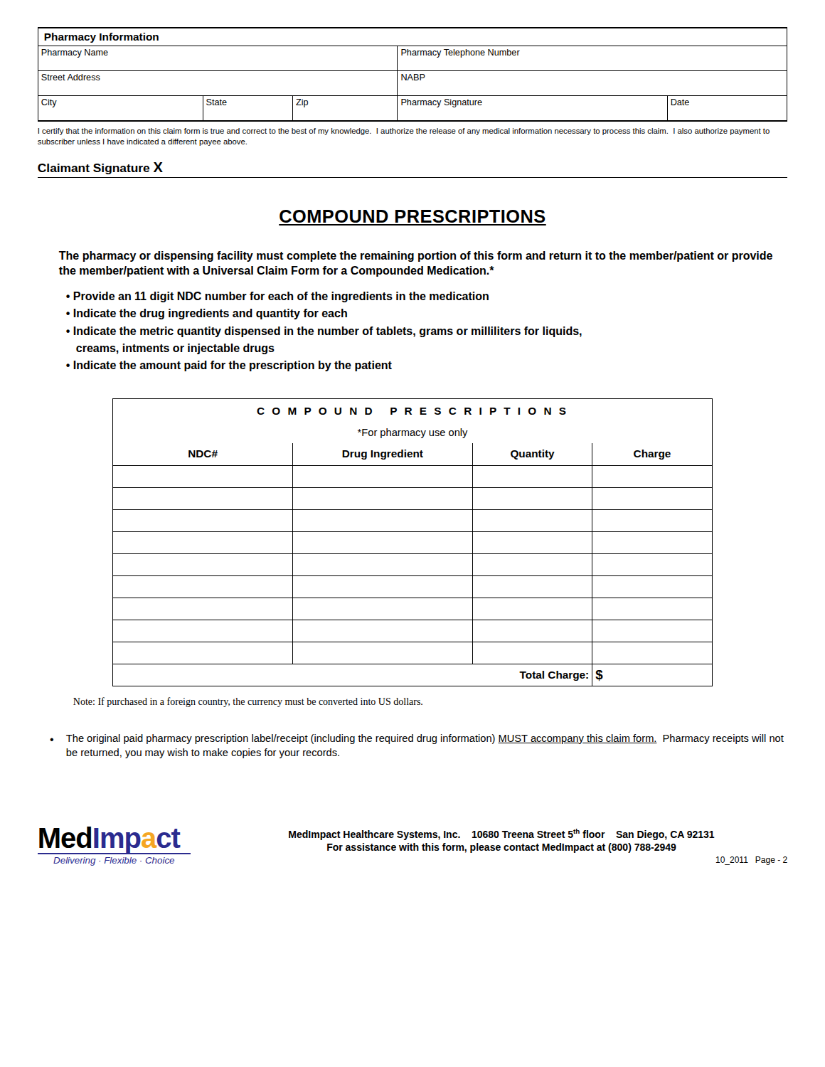Pharmacy Information
| Pharmacy Name | Pharmacy Telephone Number |
| Street Address | NABP |
| City | State | Zip | Pharmacy Signature | Date |
I certify that the information on this claim form is true and correct to the best of my knowledge. I authorize the release of any medical information necessary to process this claim. I also authorize payment to subscriber unless I have indicated a different payee above.
Claimant Signature X
COMPOUND PRESCRIPTIONS
The pharmacy or dispensing facility must complete the remaining portion of this form and return it to the member/patient or provide the member/patient with a Universal Claim Form for a Compounded Medication.*
Provide an 11 digit NDC number for each of the ingredients in the medication
Indicate the drug ingredients and quantity for each
Indicate the metric quantity dispensed in the number of tablets, grams or milliliters for liquids,
creams, intments or injectable drugs
Indicate the amount paid for the prescription by the patient
| C O M P O U N D P R E S C R I P T I O N S |
| *For pharmacy use only |
| NDC# | Drug Ingredient | Quantity | Charge |
| Total Charge: | $ |
Note: If purchased in a foreign country, the currency must be converted into US dollars.
•
The original paid pharmacy prescription label/receipt (including the required drug information) MUST accompany this claim form. Pharmacy receipts will not be returned, you may wish to make copies for your records.
MedImpact
Delivering · Flexible · Choice
MedImpact Healthcare Systems, Inc. 10680 Treena Street 5th floor San Diego, CA 92131
For assistance with this form, please contact MedImpact at (800) 788-2949
10_2011 Page - 2